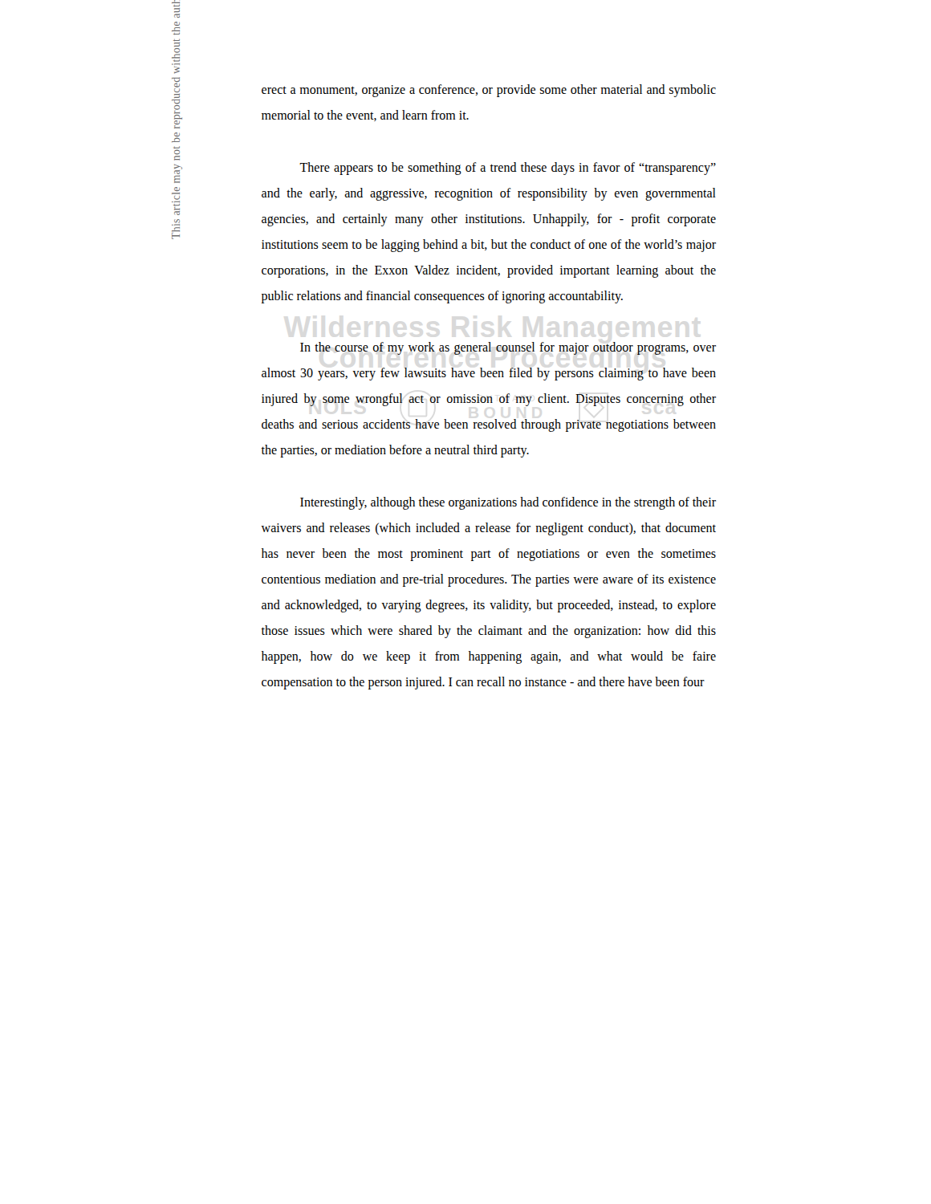This article may not be reproduced without the author’s permission.
Wilderness Risk Management
Conference Proceedings
NOLS OUTWARD BOUND sca
erect a monument, organize a conference, or provide some other material and symbolic memorial to the event, and learn from it.
There appears to be something of a trend these days in favor of “transparency” and the early, and aggressive, recognition of responsibility by even governmental agencies, and certainly many other institutions. Unhappily, for - profit corporate institutions seem to be lagging behind a bit, but the conduct of one of the world’s major corporations, in the Exxon Valdez incident, provided important learning about the public relations and financial consequences of ignoring accountability.
In the course of my work as general counsel for major outdoor programs, over almost 30 years, very few lawsuits have been filed by persons claiming to have been injured by some wrongful act or omission of my client. Disputes concerning other deaths and serious accidents have been resolved through private negotiations between the parties, or mediation before a neutral third party.
Interestingly, although these organizations had confidence in the strength of their waivers and releases (which included a release for negligent conduct), that document has never been the most prominent part of negotiations or even the sometimes contentious mediation and pre-trial procedures. The parties were aware of its existence and acknowledged, to varying degrees, its validity, but proceeded, instead, to explore those issues which were shared by the claimant and the organization: how did this happen, how do we keep it from happening again, and what would be faire compensation to the person injured. I can recall no instance - and there have been four